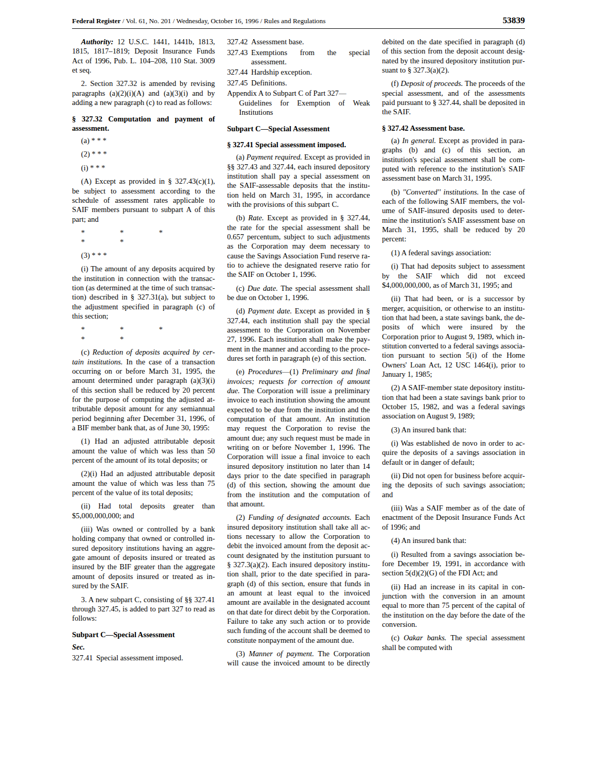Federal Register / Vol. 61, No. 201 / Wednesday, October 16, 1996 / Rules and Regulations
53839
Authority: 12 U.S.C. 1441, 1441b, 1813, 1815, 1817–1819; Deposit Insurance Funds Act of 1996, Pub. L. 104–208, 110 Stat. 3009 et seq.
2. Section 327.32 is amended by revising paragraphs (a)(2)(i)(A) and (a)(3)(i) and by adding a new paragraph (c) to read as follows:
§ 327.32 Computation and payment of assessment.
(a) * * *
(2) * * *
(i) * * *
(A) Except as provided in § 327.43(c)(1), be subject to assessment according to the schedule of assessment rates applicable to SAIF members pursuant to subpart A of this part; and
* * * * *
(3) * * *
(i) The amount of any deposits acquired by the institution in connection with the transaction (as determined at the time of such transaction) described in § 327.31(a), but subject to the adjustment specified in paragraph (c) of this section;
* * * * *
(c) Reduction of deposits acquired by certain institutions. In the case of a transaction occurring on or before March 31, 1995, the amount determined under paragraph (a)(3)(i) of this section shall be reduced by 20 percent for the purpose of computing the adjusted attributable deposit amount for any semiannual period beginning after December 31, 1996, of a BIF member bank that, as of June 30, 1995:
(1) Had an adjusted attributable deposit amount the value of which was less than 50 percent of the amount of its total deposits; or
(2)(i) Had an adjusted attributable deposit amount the value of which was less than 75 percent of the value of its total deposits;
(ii) Had total deposits greater than $5,000,000,000; and
(iii) Was owned or controlled by a bank holding company that owned or controlled insured depository institutions having an aggregate amount of deposits insured or treated as insured by the BIF greater than the aggregate amount of deposits insured or treated as insured by the SAIF.
3. A new subpart C, consisting of §§ 327.41 through 327.45, is added to part 327 to read as follows:
Subpart C—Special Assessment
Sec.
327.41 Special assessment imposed.
327.42 Assessment base.
327.43 Exemptions from the special assessment.
327.44 Hardship exception.
327.45 Definitions.
Appendix A to Subpart C of Part 327—Guidelines for Exemption of Weak Institutions
Subpart C—Special Assessment
§ 327.41 Special assessment imposed.
(a) Payment required. Except as provided in §§ 327.43 and 327.44, each insured depository institution shall pay a special assessment on the SAIF-assessable deposits that the institution held on March 31, 1995, in accordance with the provisions of this subpart C.
(b) Rate. Except as provided in § 327.44, the rate for the special assessment shall be 0.657 percentum, subject to such adjustments as the Corporation may deem necessary to cause the Savings Association Fund reserve ratio to achieve the designated reserve ratio for the SAIF on October 1, 1996.
(c) Due date. The special assessment shall be due on October 1, 1996.
(d) Payment date. Except as provided in § 327.44, each institution shall pay the special assessment to the Corporation on November 27, 1996. Each institution shall make the payment in the manner and according to the procedures set forth in paragraph (e) of this section.
(e) Procedures—(1) Preliminary and final invoices; requests for correction of amount due. The Corporation will issue a preliminary invoice to each institution showing the amount expected to be due from the institution and the computation of that amount. An institution may request the Corporation to revise the amount due; any such request must be made in writing on or before November 1, 1996. The Corporation will issue a final invoice to each insured depository institution no later than 14 days prior to the date specified in paragraph (d) of this section, showing the amount due from the institution and the computation of that amount.
(2) Funding of designated accounts. Each insured depository institution shall take all actions necessary to allow the Corporation to debit the invoiced amount from the deposit account designated by the institution pursuant to § 327.3(a)(2). Each insured depository institution shall, prior to the date specified in paragraph (d) of this section, ensure that funds in an amount at least equal to the invoiced amount are available in the designated account on that date for direct debit by the Corporation. Failure to take any such action or to provide such funding of the account shall be deemed to constitute nonpayment of the amount due.
(3) Manner of payment. The Corporation will cause the invoiced amount to be directly debited on the date specified in paragraph (d) of this section from the deposit account designated by the insured depository institution pursuant to § 327.3(a)(2).
(f) Deposit of proceeds. The proceeds of the special assessment, and of the assessments paid pursuant to § 327.44, shall be deposited in the SAIF.
§ 327.42 Assessment base.
(a) In general. Except as provided in paragraphs (b) and (c) of this section, an institution's special assessment shall be computed with reference to the institution's SAIF assessment base on March 31, 1995.
(b) ''Converted'' institutions. In the case of each of the following SAIF members, the volume of SAIF-insured deposits used to determine the institution's SAIF assessment base on March 31, 1995, shall be reduced by 20 percent:
(1) A federal savings association:
(i) That had deposits subject to assessment by the SAIF which did not exceed $4,000,000,000, as of March 31, 1995; and
(ii) That had been, or is a successor by merger, acquisition, or otherwise to an institution that had been, a state savings bank, the deposits of which were insured by the Corporation prior to August 9, 1989, which institution converted to a federal savings association pursuant to section 5(i) of the Home Owners' Loan Act, 12 USC 1464(i), prior to January 1, 1985;
(2) A SAIF-member state depository institution that had been a state savings bank prior to October 15, 1982, and was a federal savings association on August 9, 1989;
(3) An insured bank that:
(i) Was established de novo in order to acquire the deposits of a savings association in default or in danger of default;
(ii) Did not open for business before acquiring the deposits of such savings association; and
(iii) Was a SAIF member as of the date of enactment of the Deposit Insurance Funds Act of 1996; and
(4) An insured bank that:
(i) Resulted from a savings association before December 19, 1991, in accordance with section 5(d)(2)(G) of the FDI Act; and
(ii) Had an increase in its capital in conjunction with the conversion in an amount equal to more than 75 percent of the capital of the institution on the day before the date of the conversion.
(c) Oakar banks. The special assessment shall be computed with